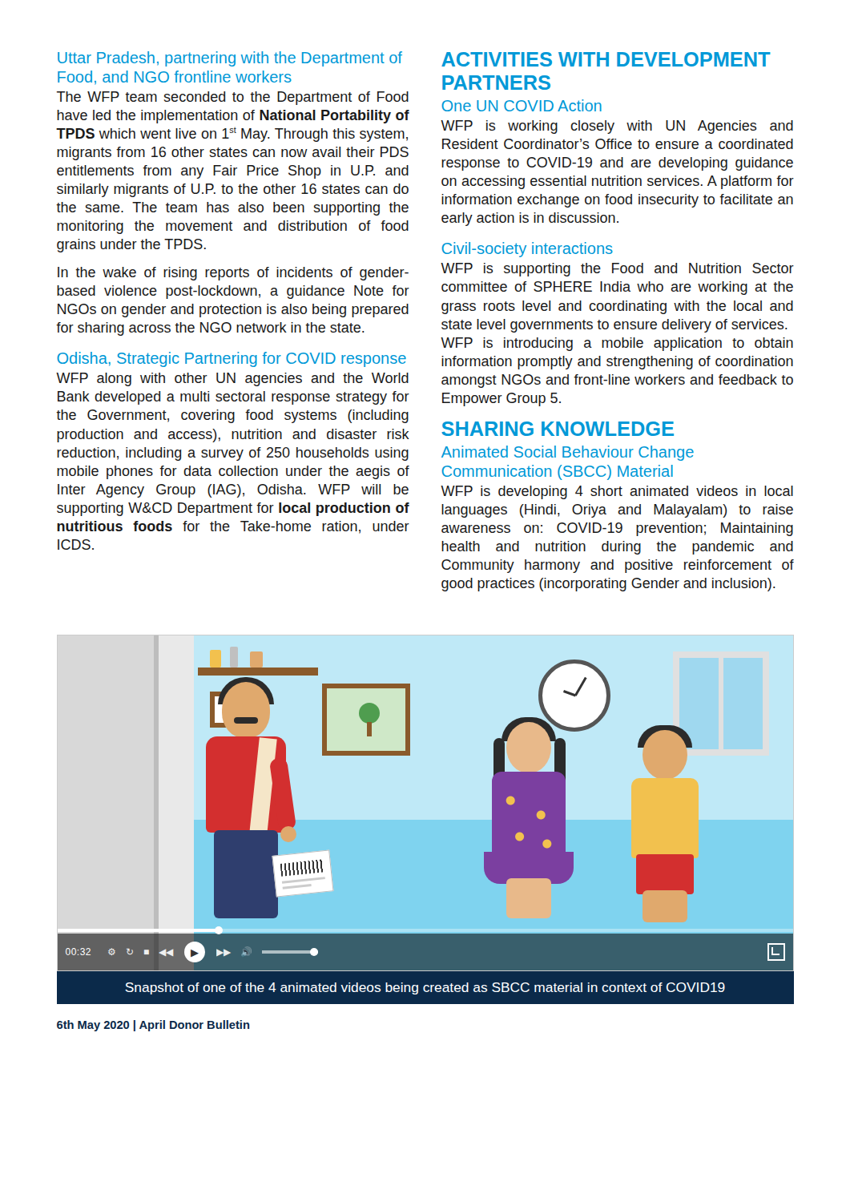Uttar Pradesh, partnering with the Department of Food, and NGO frontline workers
The WFP team seconded to the Department of Food have led the implementation of National Portability of TPDS which went live on 1st May. Through this system, migrants from 16 other states can now avail their PDS entitlements from any Fair Price Shop in U.P. and similarly migrants of U.P. to the other 16 states can do the same. The team has also been supporting the monitoring the movement and distribution of food grains under the TPDS.
In the wake of rising reports of incidents of gender-based violence post-lockdown, a guidance Note for NGOs on gender and protection is also being prepared for sharing across the NGO network in the state.
Odisha, Strategic Partnering for COVID response
WFP along with other UN agencies and the World Bank developed a multi sectoral response strategy for the Government, covering food systems (including production and access), nutrition and disaster risk reduction, including a survey of 250 households using mobile phones for data collection under the aegis of Inter Agency Group (IAG), Odisha. WFP will be supporting W&CD Department for local production of nutritious foods for the Take-home ration, under ICDS.
Activities with Development Partners
One UN COVID Action
WFP is working closely with UN Agencies and Resident Coordinator’s Office to ensure a coordinated response to COVID-19 and are developing guidance on accessing essential nutrition services. A platform for information exchange on food insecurity to facilitate an early action is in discussion.
Civil-society interactions
WFP is supporting the Food and Nutrition Sector committee of SPHERE India who are working at the grass roots level and coordinating with the local and state level governments to ensure delivery of services.
WFP is introducing a mobile application to obtain information promptly and strengthening of coordination amongst NGOs and front-line workers and feedback to Empower Group 5.
Sharing Knowledge
Animated Social Behaviour Change Communication (SBCC) Material
WFP is developing 4 short animated videos in local languages (Hindi, Oriya and Malayalam) to raise awareness on: COVID-19 prevention; Maintaining health and nutrition during the pandemic and Community harmony and positive reinforcement of good practices (incorporating Gender and inclusion).
00:32 ⚙ ↻ ■ ◀◀ ▶ ▶▶ 🔊
Snapshot of one of the 4 animated videos being created as SBCC material in context of COVID19
6th May 2020 | April Donor Bulletin